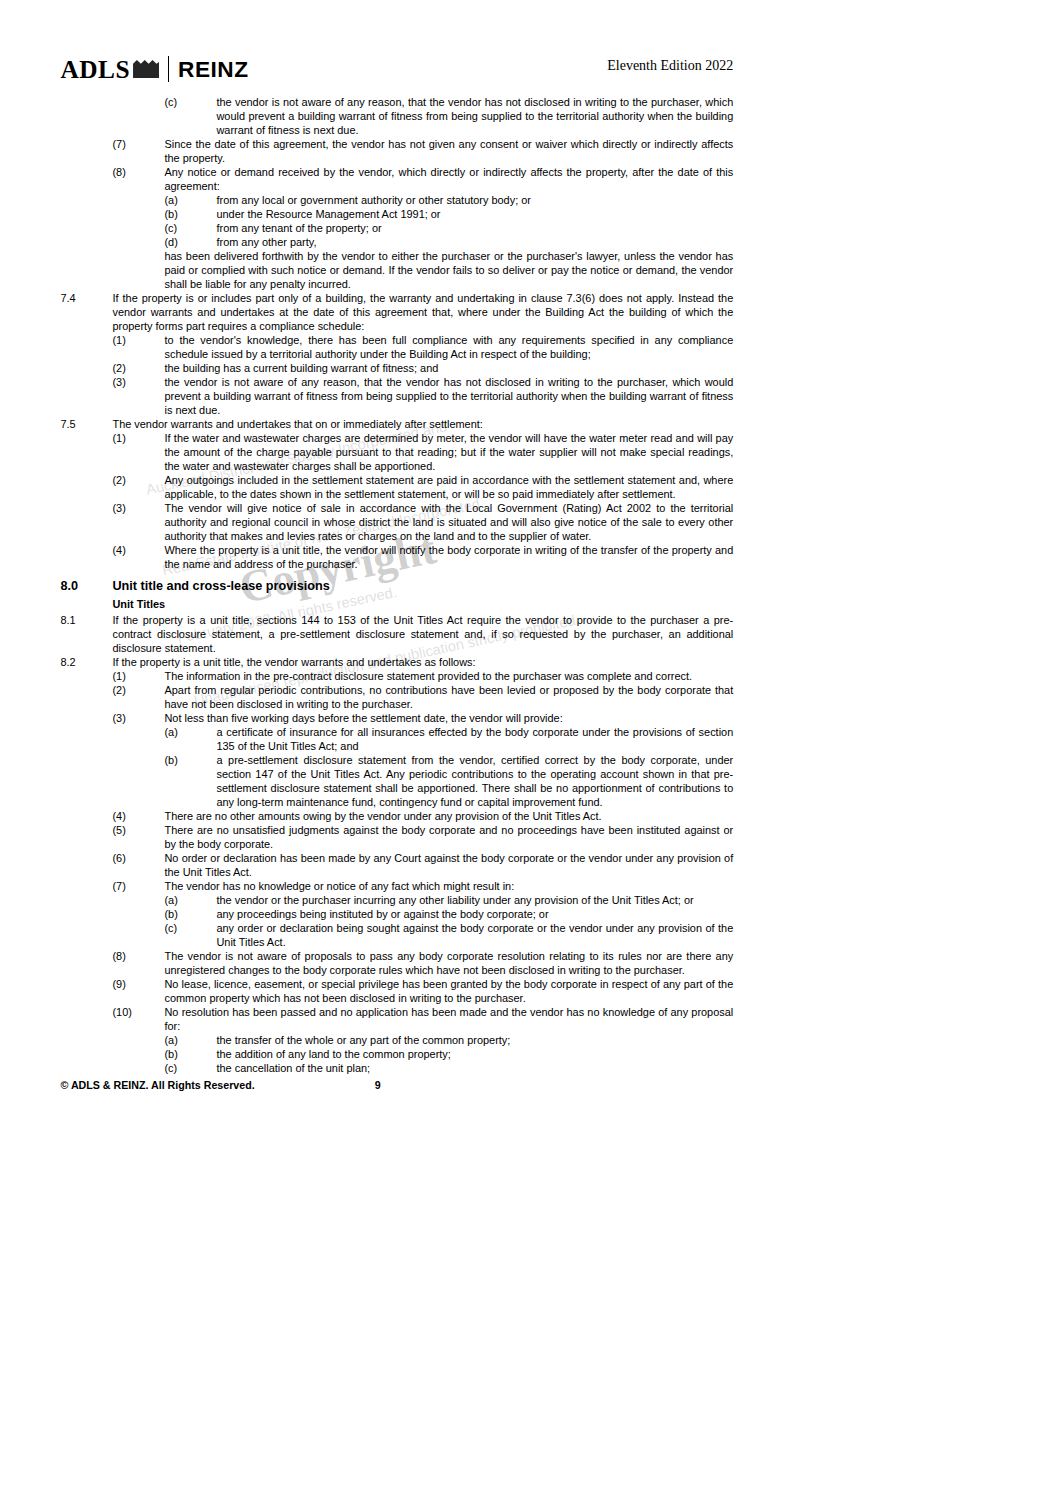Auckland District Law Society Incorporated and
Real Estate Institute of New Zealand Incorporated
Copyright
February 2022. All rights reserved.
Unauthorised reproduction and publication strictly prohibited.
ADLS
REINZ
Eleventh Edition 2022
(c)
the vendor is not aware of any reason, that the vendor has not disclosed in writing to the purchaser, which would prevent a building warrant of fitness from being supplied to the territorial authority when the building warrant of fitness is next due.
(7)
Since the date of this agreement, the vendor has not given any consent or waiver which directly or indirectly affects the property.
(8)
Any notice or demand received by the vendor, which directly or indirectly affects the property, after the date of this agreement:
(a)
from any local or government authority or other statutory body; or
(b)
under the Resource Management Act 1991; or
(c)
from any tenant of the property; or
(d)
from any other party,
has been delivered forthwith by the vendor to either the purchaser or the purchaser's lawyer, unless the vendor has paid or complied with such notice or demand. If the vendor fails to so deliver or pay the notice or demand, the vendor shall be liable for any penalty incurred.
7.4
If the property is or includes part only of a building, the warranty and undertaking in clause 7.3(6) does not apply. Instead the vendor warrants and undertakes at the date of this agreement that, where under the Building Act the building of which the property forms part requires a compliance schedule:
(1)
to the vendor's knowledge, there has been full compliance with any requirements specified in any compliance schedule issued by a territorial authority under the Building Act in respect of the building;
(2)
the building has a current building warrant of fitness; and
(3)
the vendor is not aware of any reason, that the vendor has not disclosed in writing to the purchaser, which would prevent a building warrant of fitness from being supplied to the territorial authority when the building warrant of fitness is next due.
7.5
The vendor warrants and undertakes that on or immediately after settlement:
(1)
If the water and wastewater charges are determined by meter, the vendor will have the water meter read and will pay the amount of the charge payable pursuant to that reading; but if the water supplier will not make special readings, the water and wastewater charges shall be apportioned.
(2)
Any outgoings included in the settlement statement are paid in accordance with the settlement statement and, where applicable, to the dates shown in the settlement statement, or will be so paid immediately after settlement.
(3)
The vendor will give notice of sale in accordance with the Local Government (Rating) Act 2002 to the territorial authority and regional council in whose district the land is situated and will also give notice of the sale to every other authority that makes and levies rates or charges on the land and to the supplier of water.
(4)
Where the property is a unit title, the vendor will notify the body corporate in writing of the transfer of the property and the name and address of the purchaser.
8.0
Unit title and cross-lease provisions
Unit Titles
8.1
If the property is a unit title, sections 144 to 153 of the Unit Titles Act require the vendor to provide to the purchaser a pre-contract disclosure statement, a pre-settlement disclosure statement and, if so requested by the purchaser, an additional disclosure statement.
8.2
If the property is a unit title, the vendor warrants and undertakes as follows:
(1)
The information in the pre-contract disclosure statement provided to the purchaser was complete and correct.
(2)
Apart from regular periodic contributions, no contributions have been levied or proposed by the body corporate that have not been disclosed in writing to the purchaser.
(3)
Not less than five working days before the settlement date, the vendor will provide:
(a)
a certificate of insurance for all insurances effected by the body corporate under the provisions of section 135 of the Unit Titles Act; and
(b)
a pre-settlement disclosure statement from the vendor, certified correct by the body corporate, under section 147 of the Unit Titles Act. Any periodic contributions to the operating account shown in that pre-settlement disclosure statement shall be apportioned. There shall be no apportionment of contributions to any long-term maintenance fund, contingency fund or capital improvement fund.
(4)
There are no other amounts owing by the vendor under any provision of the Unit Titles Act.
(5)
There are no unsatisfied judgments against the body corporate and no proceedings have been instituted against or by the body corporate.
(6)
No order or declaration has been made by any Court against the body corporate or the vendor under any provision of the Unit Titles Act.
(7)
The vendor has no knowledge or notice of any fact which might result in:
(a)
the vendor or the purchaser incurring any other liability under any provision of the Unit Titles Act; or
(b)
any proceedings being instituted by or against the body corporate; or
(c)
any order or declaration being sought against the body corporate or the vendor under any provision of the Unit Titles Act.
(8)
The vendor is not aware of proposals to pass any body corporate resolution relating to its rules nor are there any unregistered changes to the body corporate rules which have not been disclosed in writing to the purchaser.
(9)
No lease, licence, easement, or special privilege has been granted by the body corporate in respect of any part of the common property which has not been disclosed in writing to the purchaser.
(10)
No resolution has been passed and no application has been made and the vendor has no knowledge of any proposal for:
(a)
the transfer of the whole or any part of the common property;
(b)
the addition of any land to the common property;
(c)
the cancellation of the unit plan;
© ADLS & REINZ. All Rights Reserved.
9